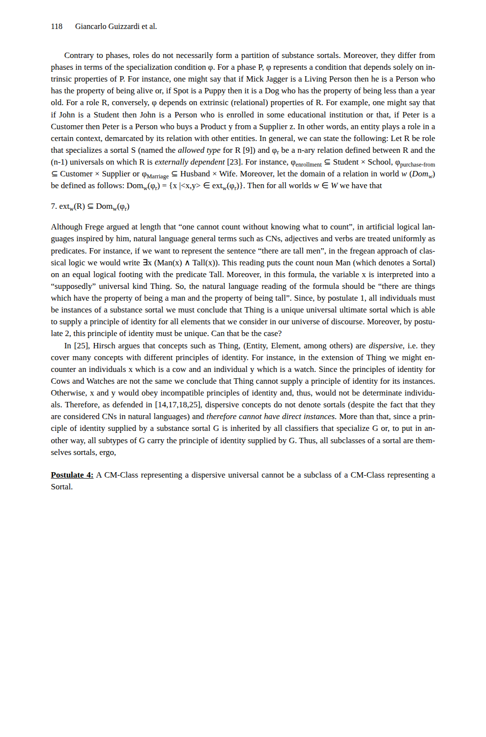118 Giancarlo Guizzardi et al.
Contrary to phases, roles do not necessarily form a partition of substance sortals. Moreover, they differ from phases in terms of the specialization condition φ. For a phase P, φ represents a condition that depends solely on intrinsic properties of P. For instance, one might say that if Mick Jagger is a Living Person then he is a Person who has the property of being alive or, if Spot is a Puppy then it is a Dog who has the property of being less than a year old. For a role R, conversely, φ depends on extrinsic (relational) properties of R. For example, one might say that if John is a Student then John is a Person who is enrolled in some educational institution or that, if Peter is a Customer then Peter is a Person who buys a Product y from a Supplier z. In other words, an entity plays a role in a certain context, demarcated by its relation with other entities. In general, we can state the following: Let R be role that specializes a sortal S (named the allowed type for R [9]) and φr be a n-ary relation defined between R and the (n-1) universals on which R is externally dependent [23]. For instance, φenrollment ⊆ Student × School, φpurchase-from ⊆ Customer × Supplier or φMarriage ⊆ Husband × Wife. Moreover, let the domain of a relation in world w (Domw) be defined as follows: Domw(φr) = {x |<x,y> ∈ extw(φr)}. Then for all worlds w ∈ W we have that
7. extw(R) ⊆ Domw(φr)
Although Frege argued at length that “one cannot count without knowing what to count”, in artificial logical languages inspired by him, natural language general terms such as CNs, adjectives and verbs are treated uniformly as predicates. For instance, if we want to represent the sentence “there are tall men”, in the fregean approach of classical logic we would write ∃x (Man(x) ∧ Tall(x)). This reading puts the count noun Man (which denotes a Sortal) on an equal logical footing with the predicate Tall. Moreover, in this formula, the variable x is interpreted into a “supposedly” universal kind Thing. So, the natural language reading of the formula should be “there are things which have the property of being a man and the property of being tall”. Since, by postulate 1, all individuals must be instances of a substance sortal we must conclude that Thing is a unique universal ultimate sortal which is able to supply a principle of identity for all elements that we consider in our universe of discourse. Moreover, by postulate 2, this principle of identity must be unique. Can that be the case?
In [25], Hirsch argues that concepts such as Thing, (Entity, Element, among others) are dispersive, i.e. they cover many concepts with different principles of identity. For instance, in the extension of Thing we might encounter an individuals x which is a cow and an individual y which is a watch. Since the principles of identity for Cows and Watches are not the same we conclude that Thing cannot supply a principle of identity for its instances. Otherwise, x and y would obey incompatible principles of identity and, thus, would not be determinate individuals. Therefore, as defended in [14,17,18,25], dispersive concepts do not denote sortals (despite the fact that they are considered CNs in natural languages) and therefore cannot have direct instances. More than that, since a principle of identity supplied by a substance sortal G is inherited by all classifiers that specialize G or, to put in another way, all subtypes of G carry the principle of identity supplied by G. Thus, all subclasses of a sortal are themselves sortals, ergo,
Postulate 4: A CM-Class representing a dispersive universal cannot be a subclass of a CM-Class representing a Sortal.